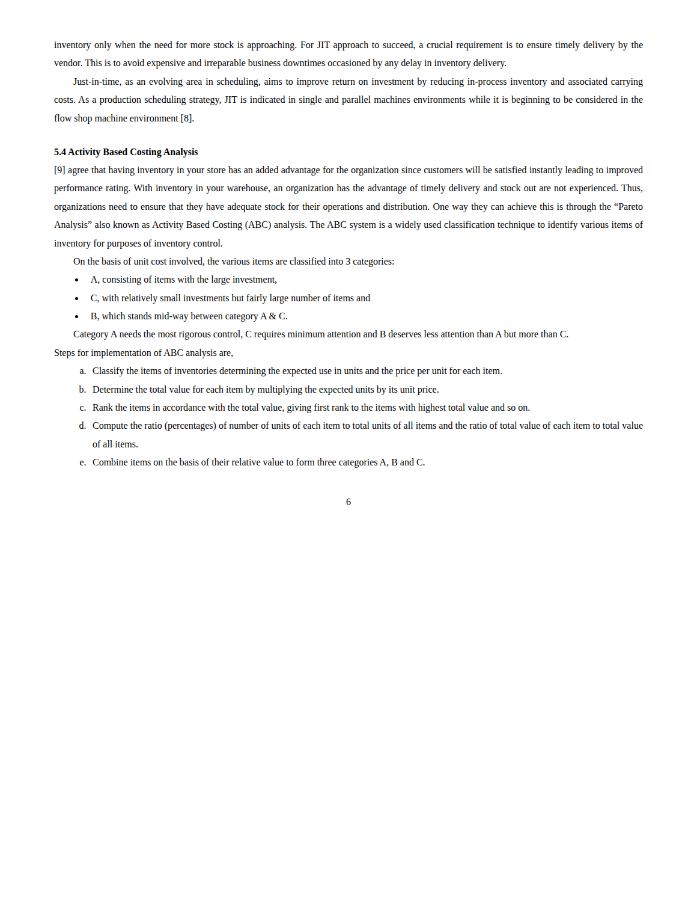inventory only when the need for more stock is approaching. For JIT approach to succeed, a crucial requirement is to ensure timely delivery by the vendor. This is to avoid expensive and irreparable business downtimes occasioned by any delay in inventory delivery.
Just-in-time, as an evolving area in scheduling, aims to improve return on investment by reducing in-process inventory and associated carrying costs. As a production scheduling strategy, JIT is indicated in single and parallel machines environments while it is beginning to be considered in the flow shop machine environment [8].
5.4 Activity Based Costing Analysis
[9] agree that having inventory in your store has an added advantage for the organization since customers will be satisfied instantly leading to improved performance rating. With inventory in your warehouse, an organization has the advantage of timely delivery and stock out are not experienced. Thus, organizations need to ensure that they have adequate stock for their operations and distribution. One way they can achieve this is through the “Pareto Analysis” also known as Activity Based Costing (ABC) analysis. The ABC system is a widely used classification technique to identify various items of inventory for purposes of inventory control.
On the basis of unit cost involved, the various items are classified into 3 categories:
A, consisting of items with the large investment,
C, with relatively small investments but fairly large number of items and
B, which stands mid-way between category A & C.
Category A needs the most rigorous control, C requires minimum attention and B deserves less attention than A but more than C.
Steps for implementation of ABC analysis are,
Classify the items of inventories determining the expected use in units and the price per unit for each item.
Determine the total value for each item by multiplying the expected units by its unit price.
Rank the items in accordance with the total value, giving first rank to the items with highest total value and so on.
Compute the ratio (percentages) of number of units of each item to total units of all items and the ratio of total value of each item to total value of all items.
Combine items on the basis of their relative value to form three categories A, B and C.
6